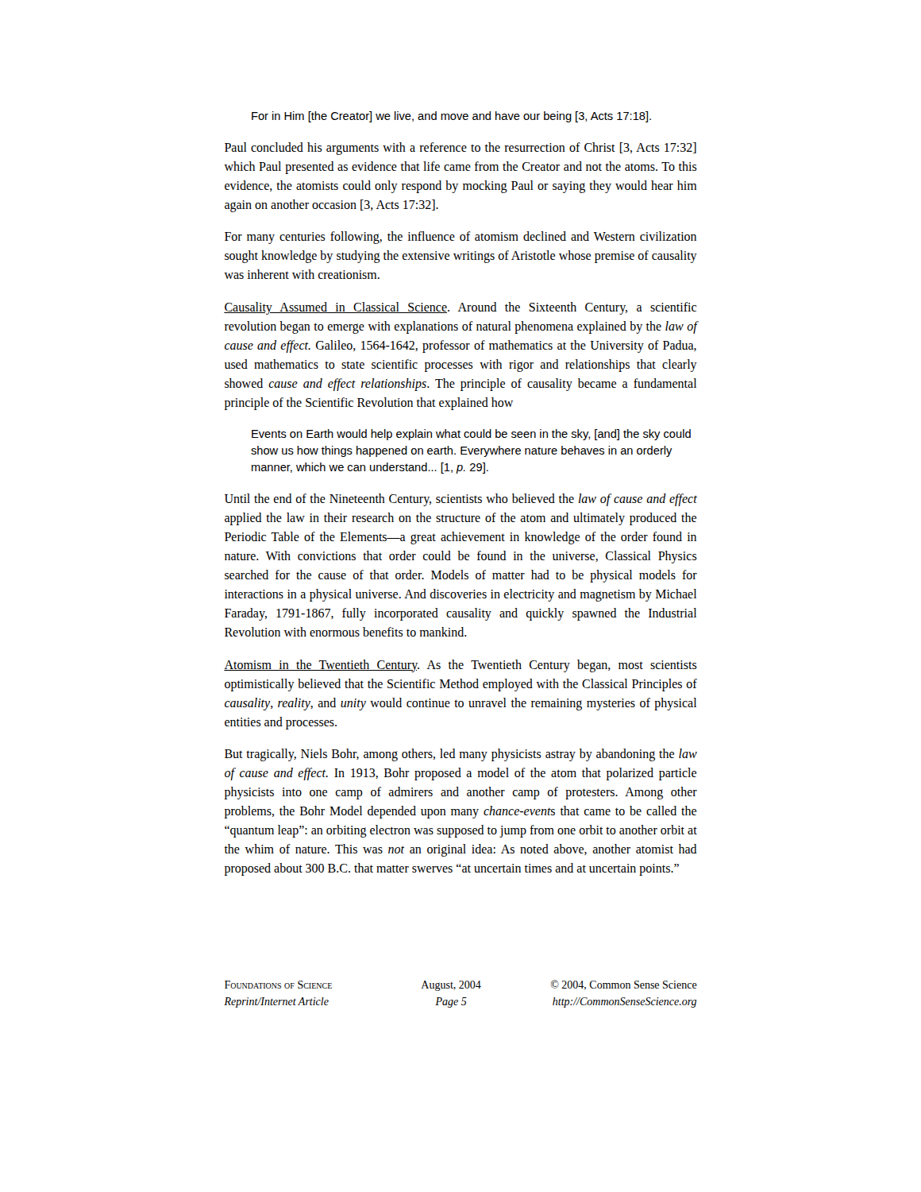For in Him [the Creator] we live, and move and have our being [3, Acts 17:18].
Paul concluded his arguments with a reference to the resurrection of Christ [3, Acts 17:32] which Paul presented as evidence that life came from the Creator and not the atoms. To this evidence, the atomists could only respond by mocking Paul or saying they would hear him again on another occasion [3, Acts 17:32].
For many centuries following, the influence of atomism declined and Western civilization sought knowledge by studying the extensive writings of Aristotle whose premise of causality was inherent with creationism.
Causality Assumed in Classical Science. Around the Sixteenth Century, a scientific revolution began to emerge with explanations of natural phenomena explained by the law of cause and effect. Galileo, 1564-1642, professor of mathematics at the University of Padua, used mathematics to state scientific processes with rigor and relationships that clearly showed cause and effect relationships. The principle of causality became a fundamental principle of the Scientific Revolution that explained how
Events on Earth would help explain what could be seen in the sky, [and] the sky could show us how things happened on earth. Everywhere nature behaves in an orderly manner, which we can understand... [1, p. 29].
Until the end of the Nineteenth Century, scientists who believed the law of cause and effect applied the law in their research on the structure of the atom and ultimately produced the Periodic Table of the Elements—a great achievement in knowledge of the order found in nature. With convictions that order could be found in the universe, Classical Physics searched for the cause of that order. Models of matter had to be physical models for interactions in a physical universe. And discoveries in electricity and magnetism by Michael Faraday, 1791-1867, fully incorporated causality and quickly spawned the Industrial Revolution with enormous benefits to mankind.
Atomism in the Twentieth Century. As the Twentieth Century began, most scientists optimistically believed that the Scientific Method employed with the Classical Principles of causality, reality, and unity would continue to unravel the remaining mysteries of physical entities and processes.
But tragically, Niels Bohr, among others, led many physicists astray by abandoning the law of cause and effect. In 1913, Bohr proposed a model of the atom that polarized particle physicists into one camp of admirers and another camp of protesters. Among other problems, the Bohr Model depended upon many chance-events that came to be called the “quantum leap”: an orbiting electron was supposed to jump from one orbit to another orbit at the whim of nature. This was not an original idea: As noted above, another atomist had proposed about 300 B.C. that matter swerves “at uncertain times and at uncertain points.”
| Foundations of Science | August, 2004 | © 2004, Common Sense Science |
| Reprint/Internet Article | Page 5 | http://CommonSenseScience.org |